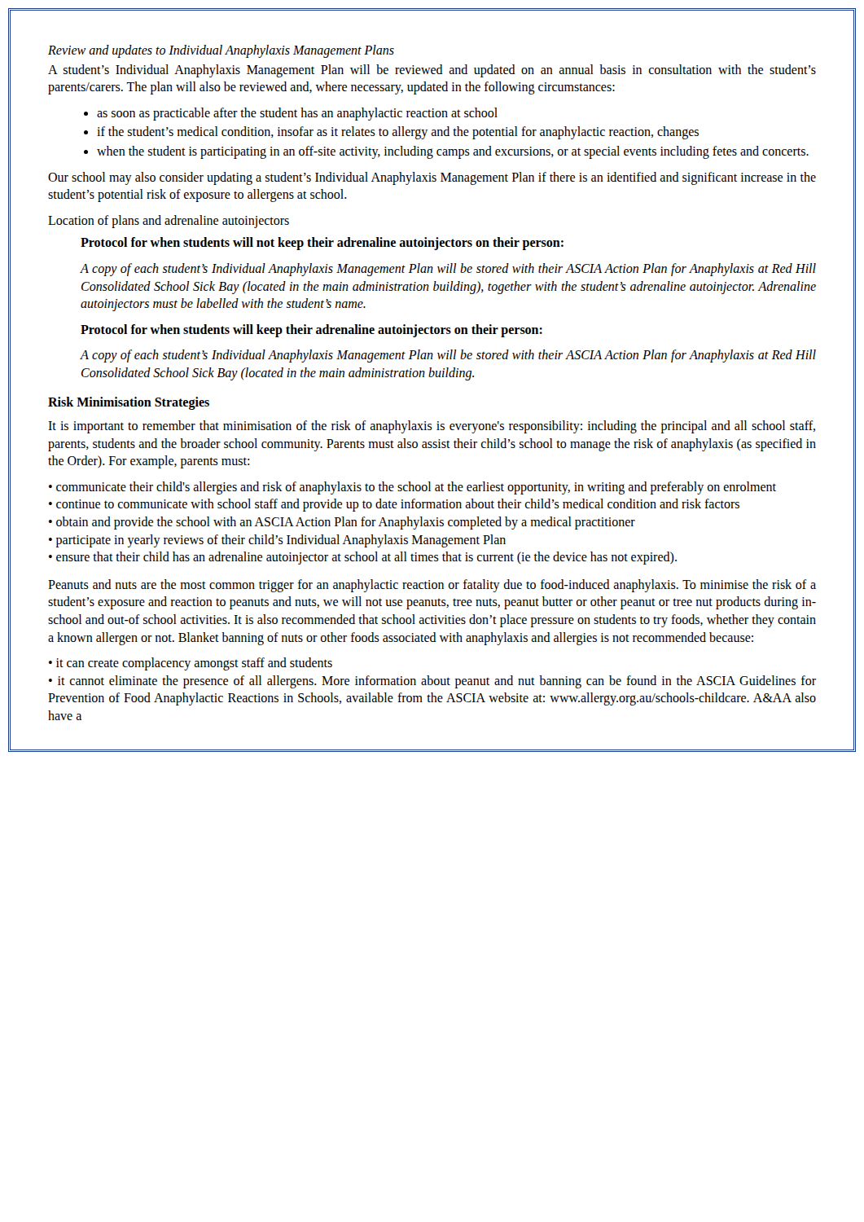Review and updates to Individual Anaphylaxis Management Plans
A student’s Individual Anaphylaxis Management Plan will be reviewed and updated on an annual basis in consultation with the student’s parents/carers. The plan will also be reviewed and, where necessary, updated in the following circumstances:
as soon as practicable after the student has an anaphylactic reaction at school
if the student’s medical condition, insofar as it relates to allergy and the potential for anaphylactic reaction, changes
when the student is participating in an off-site activity, including camps and excursions, or at special events including fetes and concerts.
Our school may also consider updating a student’s Individual Anaphylaxis Management Plan if there is an identified and significant increase in the student’s potential risk of exposure to allergens at school.
Location of plans and adrenaline autoinjectors
Protocol for when students will not keep their adrenaline autoinjectors on their person:
A copy of each student’s Individual Anaphylaxis Management Plan will be stored with their ASCIA Action Plan for Anaphylaxis at Red Hill Consolidated School Sick Bay (located in the main administration building), together with the student’s adrenaline autoinjector. Adrenaline autoinjectors must be labelled with the student’s name.
Protocol for when students will keep their adrenaline autoinjectors on their person:
A copy of each student’s Individual Anaphylaxis Management Plan will be stored with their ASCIA Action Plan for Anaphylaxis at Red Hill Consolidated School Sick Bay (located in the main administration building.
Risk Minimisation Strategies
It is important to remember that minimisation of the risk of anaphylaxis is everyone's responsibility: including the principal and all school staff, parents, students and the broader school community. Parents must also assist their child’s school to manage the risk of anaphylaxis (as specified in the Order). For example, parents must:
• communicate their child's allergies and risk of anaphylaxis to the school at the earliest opportunity, in writing and preferably on enrolment
• continue to communicate with school staff and provide up to date information about their child’s medical condition and risk factors
• obtain and provide the school with an ASCIA Action Plan for Anaphylaxis completed by a medical practitioner
• participate in yearly reviews of their child’s Individual Anaphylaxis Management Plan
• ensure that their child has an adrenaline autoinjector at school at all times that is current (ie the device has not expired).
Peanuts and nuts are the most common trigger for an anaphylactic reaction or fatality due to food-induced anaphylaxis. To minimise the risk of a student’s exposure and reaction to peanuts and nuts, we will not use peanuts, tree nuts, peanut butter or other peanut or tree nut products during in-school and out-of school activities. It is also recommended that school activities don’t place pressure on students to try foods, whether they contain a known allergen or not. Blanket banning of nuts or other foods associated with anaphylaxis and allergies is not recommended because:
• it can create complacency amongst staff and students
• it cannot eliminate the presence of all allergens. More information about peanut and nut banning can be found in the ASCIA Guidelines for Prevention of Food Anaphylactic Reactions in Schools, available from the ASCIA website at: www.allergy.org.au/schools-childcare. A&AA also have a